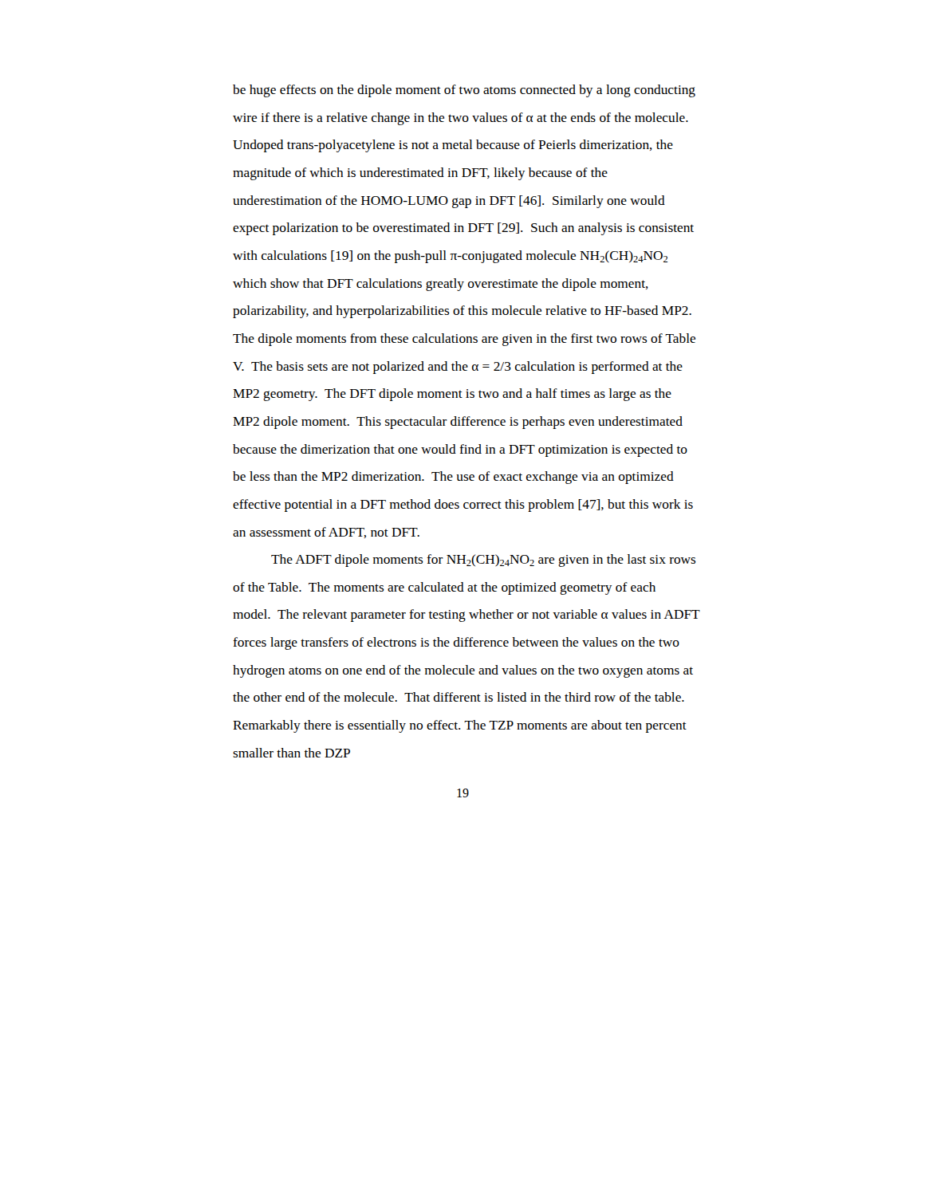be huge effects on the dipole moment of two atoms connected by a long conducting wire if there is a relative change in the two values of α at the ends of the molecule. Undoped trans-polyacetylene is not a metal because of Peierls dimerization, the magnitude of which is underestimated in DFT, likely because of the underestimation of the HOMO-LUMO gap in DFT [46]. Similarly one would expect polarization to be overestimated in DFT [29]. Such an analysis is consistent with calculations [19] on the push-pull π-conjugated molecule NH2(CH)24NO2 which show that DFT calculations greatly overestimate the dipole moment, polarizability, and hyperpolarizabilities of this molecule relative to HF-based MP2. The dipole moments from these calculations are given in the first two rows of Table V. The basis sets are not polarized and the α = 2/3 calculation is performed at the MP2 geometry. The DFT dipole moment is two and a half times as large as the MP2 dipole moment. This spectacular difference is perhaps even underestimated because the dimerization that one would find in a DFT optimization is expected to be less than the MP2 dimerization. The use of exact exchange via an optimized effective potential in a DFT method does correct this problem [47], but this work is an assessment of ADFT, not DFT.
The ADFT dipole moments for NH2(CH)24NO2 are given in the last six rows of the Table. The moments are calculated at the optimized geometry of each model. The relevant parameter for testing whether or not variable α values in ADFT forces large transfers of electrons is the difference between the values on the two hydrogen atoms on one end of the molecule and values on the two oxygen atoms at the other end of the molecule. That different is listed in the third row of the table. Remarkably there is essentially no effect. The TZP moments are about ten percent smaller than the DZP
19